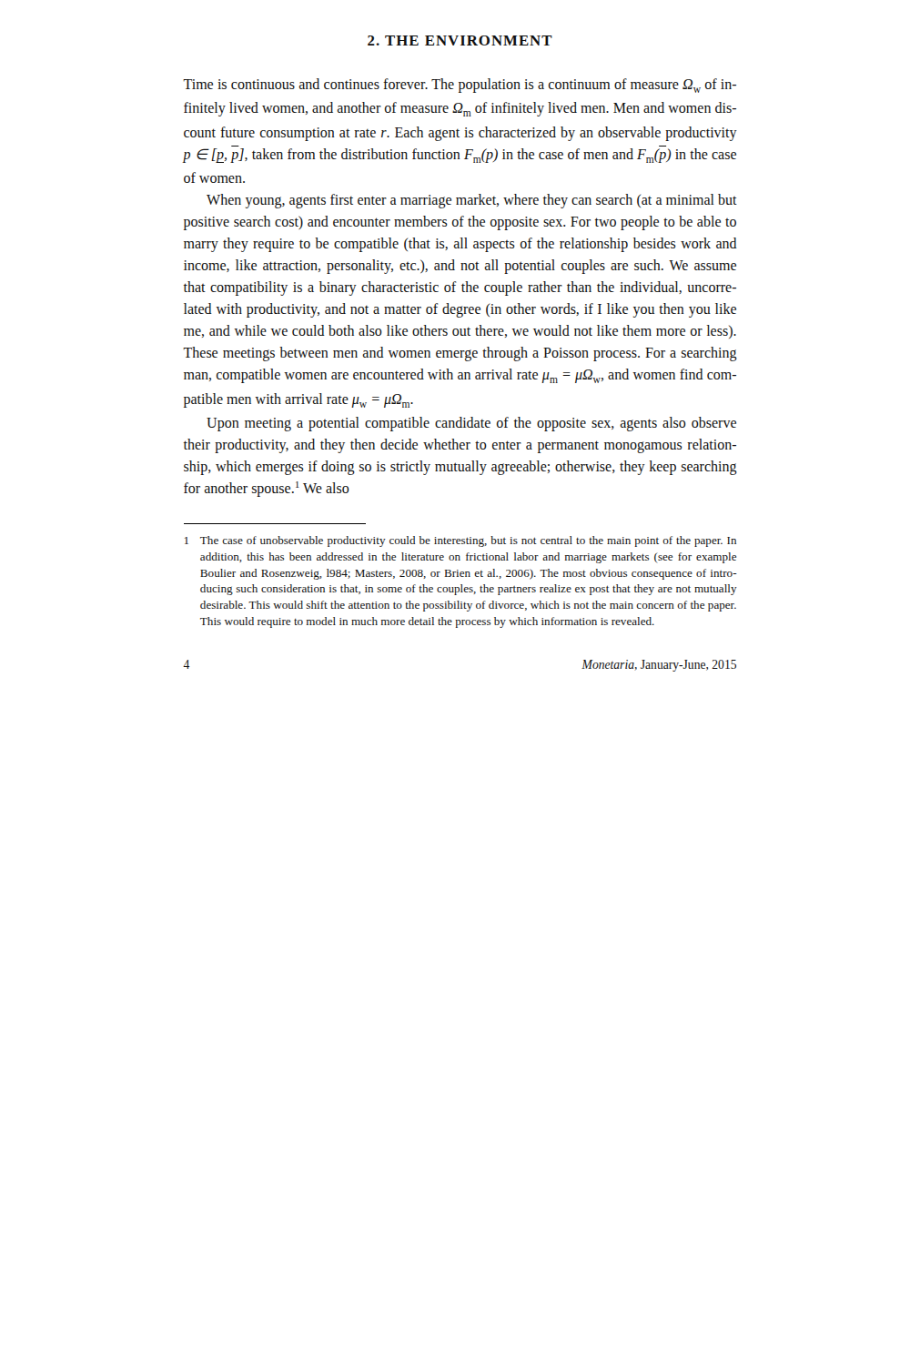2. The Environment
Time is continuous and continues forever. The population is a continuum of measure Ωw of infinitely lived women, and another of measure Ωm of infinitely lived men. Men and women discount future consumption at rate r. Each agent is characterized by an observable productivity p ∈ [p, p], taken from the distribution function Fm(p) in the case of men and Fm(p) in the case of women.
When young, agents first enter a marriage market, where they can search (at a minimal but positive search cost) and encounter members of the opposite sex. For two people to be able to marry they require to be compatible (that is, all aspects of the relationship besides work and income, like attraction, personality, etc.), and not all potential couples are such. We assume that compatibility is a binary characteristic of the couple rather than the individual, uncorrelated with productivity, and not a matter of degree (in other words, if I like you then you like me, and while we could both also like others out there, we would not like them more or less). These meetings between men and women emerge through a Poisson process. For a searching man, compatible women are encountered with an arrival rate μm = μΩw, and women find compatible men with arrival rate μw = μΩm.
Upon meeting a potential compatible candidate of the opposite sex, agents also observe their productivity, and they then decide whether to enter a permanent monogamous relationship, which emerges if doing so is strictly mutually agreeable; otherwise, they keep searching for another spouse.1 We also
1 The case of unobservable productivity could be interesting, but is not central to the main point of the paper. In addition, this has been addressed in the literature on frictional labor and marriage markets (see for example Boulier and Rosenzweig, l984; Masters, 2008, or Brien et al., 2006). The most obvious consequence of introducing such consideration is that, in some of the couples, the partners realize ex post that they are not mutually desirable. This would shift the attention to the possibility of divorce, which is not the main concern of the paper. This would require to model in much more detail the process by which information is revealed.
4 Monetaria, January-June, 2015